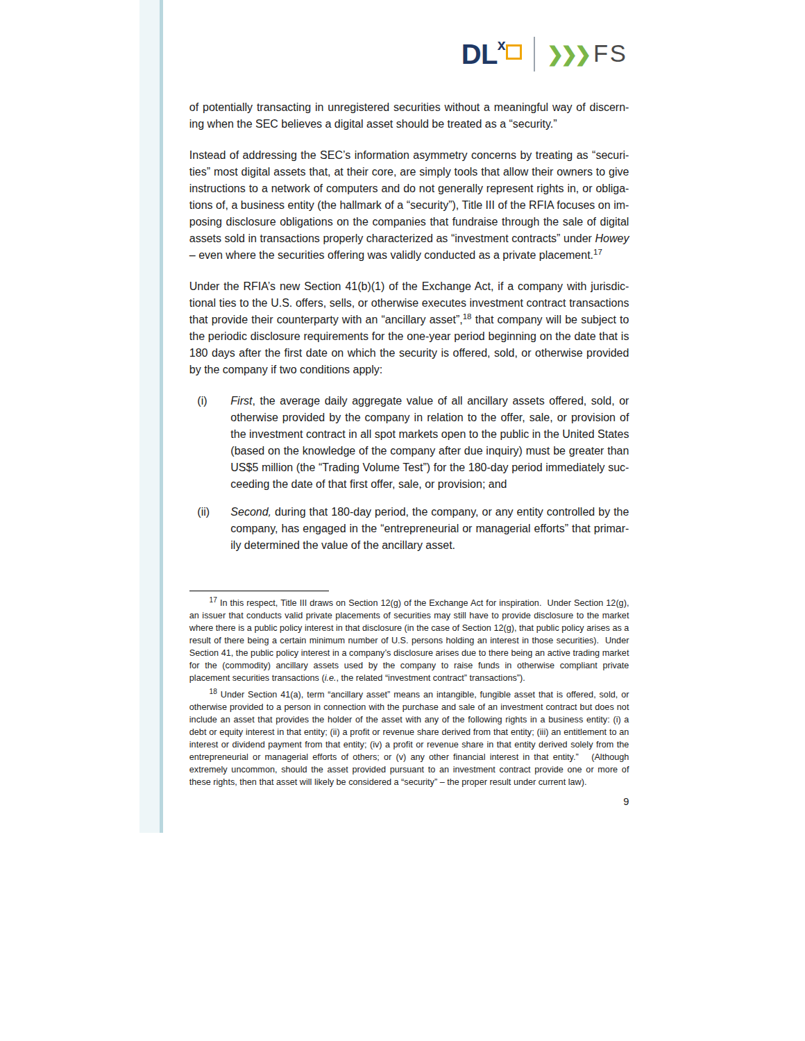DLx
❯❯❯ FS
of potentially transacting in unregistered securities without a meaningful way of discerning when the SEC believes a digital asset should be treated as a “security.”
Instead of addressing the SEC’s information asymmetry concerns by treating as “securities” most digital assets that, at their core, are simply tools that allow their owners to give instructions to a network of computers and do not generally represent rights in, or obligations of, a business entity (the hallmark of a “security”), Title III of the RFIA focuses on imposing disclosure obligations on the companies that fundraise through the sale of digital assets sold in transactions properly characterized as “investment contracts” under Howey – even where the securities offering was validly conducted as a private placement.17
Under the RFIA’s new Section 41(b)(1) of the Exchange Act, if a company with jurisdictional ties to the U.S. offers, sells, or otherwise executes investment contract transactions that provide their counterparty with an “ancillary asset”,18 that company will be subject to the periodic disclosure requirements for the one-year period beginning on the date that is 180 days after the first date on which the security is offered, sold, or otherwise provided by the company if two conditions apply:
(i) First, the average daily aggregate value of all ancillary assets offered, sold, or otherwise provided by the company in relation to the offer, sale, or provision of the investment contract in all spot markets open to the public in the United States (based on the knowledge of the company after due inquiry) must be greater than US$5 million (the “Trading Volume Test”) for the 180-day period immediately succeeding the date of that first offer, sale, or provision; and
(ii) Second, during that 180-day period, the company, or any entity controlled by the company, has engaged in the “entrepreneurial or managerial efforts” that primarily determined the value of the ancillary asset.
17 In this respect, Title III draws on Section 12(g) of the Exchange Act for inspiration. Under Section 12(g), an issuer that conducts valid private placements of securities may still have to provide disclosure to the market where there is a public policy interest in that disclosure (in the case of Section 12(g), that public policy arises as a result of there being a certain minimum number of U.S. persons holding an interest in those securities). Under Section 41, the public policy interest in a company’s disclosure arises due to there being an active trading market for the (commodity) ancillary assets used by the company to raise funds in otherwise compliant private placement securities transactions (i.e., the related “investment contract” transactions”).
18 Under Section 41(a), term “ancillary asset” means an intangible, fungible asset that is offered, sold, or otherwise provided to a person in connection with the purchase and sale of an investment contract but does not include an asset that provides the holder of the asset with any of the following rights in a business entity: (i) a debt or equity interest in that entity; (ii) a profit or revenue share derived from that entity; (iii) an entitlement to an interest or dividend payment from that entity; (iv) a profit or revenue share in that entity derived solely from the entrepreneurial or managerial efforts of others; or (v) any other financial interest in that entity.” (Although extremely uncommon, should the asset provided pursuant to an investment contract provide one or more of these rights, then that asset will likely be considered a “security” – the proper result under current law).
9